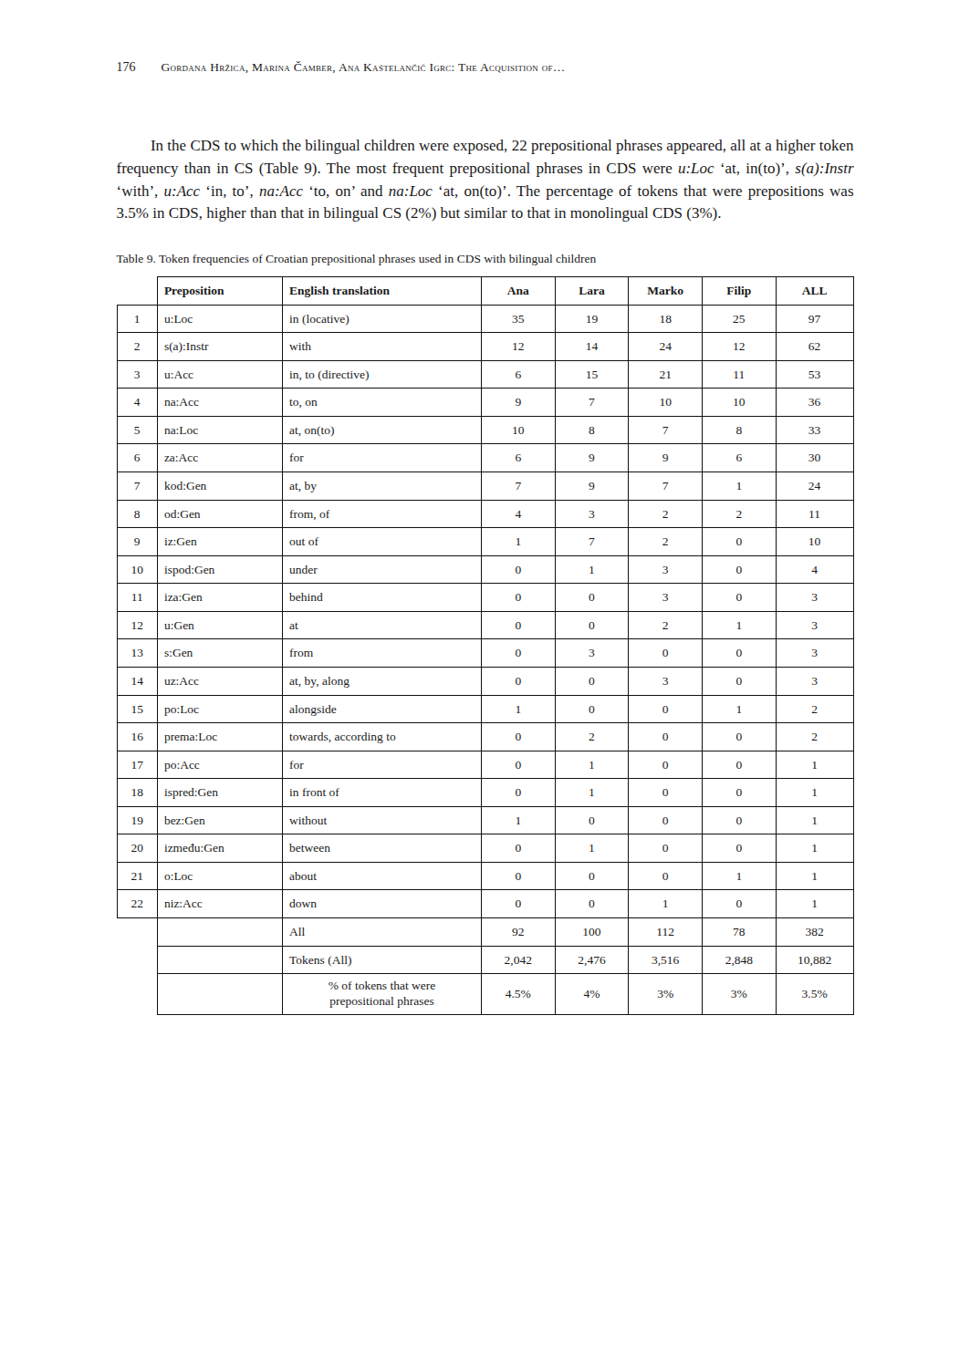176 Gordana Hržica, Marina Čamber, Ana Kaštelančić Igrc: The Acquisition of…
In the CDS to which the bilingual children were exposed, 22 prepositional phrases appeared, all at a higher token frequency than in CS (Table 9). The most frequent prepositional phrases in CDS were u:Loc ‘at, in(to)’, s(a):Instr ‘with’, u:Acc ‘in, to’, na:Acc ‘to, on’ and na:Loc ‘at, on(to)’. The percentage of tokens that were prepositions was 3.5% in CDS, higher than that in bilingual CS (2%) but similar to that in monolingual CDS (3%).
Table 9. Token frequencies of Croatian prepositional phrases used in CDS with bilingual children
| | Preposition | English translation | Ana | Lara | Marko | Filip | ALL |
| --- | --- | --- | --- | --- | --- | --- | --- |
| 1 | u:Loc | in (locative) | 35 | 19 | 18 | 25 | 97 |
| 2 | s(a):Instr | with | 12 | 14 | 24 | 12 | 62 |
| 3 | u:Acc | in, to (directive) | 6 | 15 | 21 | 11 | 53 |
| 4 | na:Acc | to, on | 9 | 7 | 10 | 10 | 36 |
| 5 | na:Loc | at, on(to) | 10 | 8 | 7 | 8 | 33 |
| 6 | za:Acc | for | 6 | 9 | 9 | 6 | 30 |
| 7 | kod:Gen | at, by | 7 | 9 | 7 | 1 | 24 |
| 8 | od:Gen | from, of | 4 | 3 | 2 | 2 | 11 |
| 9 | iz:Gen | out of | 1 | 7 | 2 | 0 | 10 |
| 10 | ispod:Gen | under | 0 | 1 | 3 | 0 | 4 |
| 11 | iza:Gen | behind | 0 | 0 | 3 | 0 | 3 |
| 12 | u:Gen | at | 0 | 0 | 2 | 1 | 3 |
| 13 | s:Gen | from | 0 | 3 | 0 | 0 | 3 |
| 14 | uz:Acc | at, by, along | 0 | 0 | 3 | 0 | 3 |
| 15 | po:Loc | alongside | 1 | 0 | 0 | 1 | 2 |
| 16 | prema:Loc | towards, according to | 0 | 2 | 0 | 0 | 2 |
| 17 | po:Acc | for | 0 | 1 | 0 | 0 | 1 |
| 18 | ispred:Gen | in front of | 0 | 1 | 0 | 0 | 1 |
| 19 | bez:Gen | without | 1 | 0 | 0 | 0 | 1 |
| 20 | između:Gen | between | 0 | 1 | 0 | 0 | 1 |
| 21 | o:Loc | about | 0 | 0 | 0 | 1 | 1 |
| 22 | niz:Acc | down | 0 | 0 | 1 | 0 | 1 |
| | | All | 92 | 100 | 112 | 78 | 382 |
| | | Tokens (All) | 2,042 | 2,476 | 3,516 | 2,848 | 10,882 |
| | | % of tokens that were prepositional phrases | 4.5% | 4% | 3% | 3% | 3.5% |